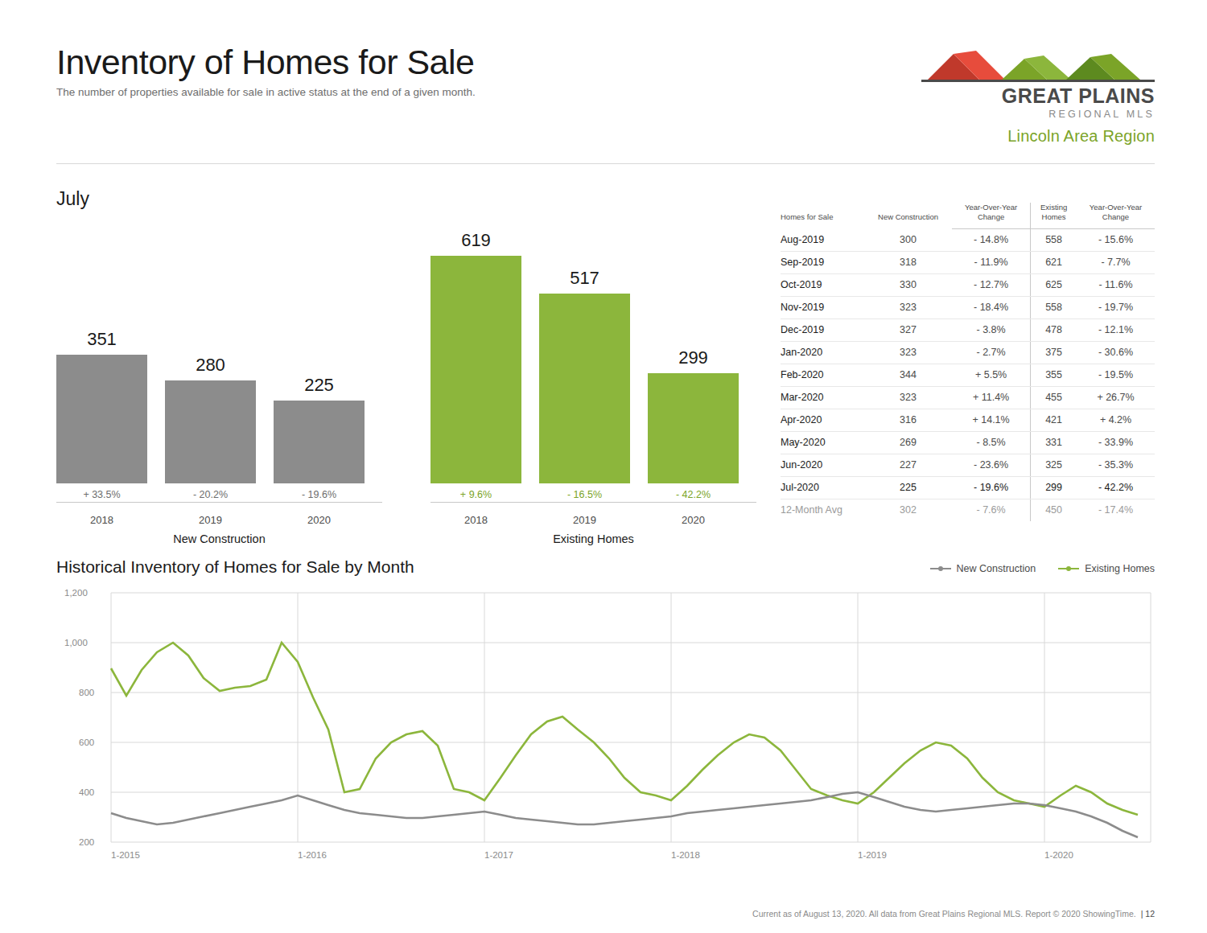Inventory of Homes for Sale
The number of properties available for sale in active status at the end of a given month.
GREAT PLAINS
REGIONAL MLS
Lincoln Area Region
July
351
280
225
619
517
299
+ 33.5%
- 20.2%
- 19.6%
+ 9.6%
- 16.5%
- 42.2%
2018
2019
2020
2018
2019
2020
New Construction
Existing Homes
| Homes for Sale | New Construction | Year-Over-Year Change | Existing Homes | Year-Over-Year Change |
| --- | --- | --- | --- | --- |
| Aug-2019 | 300 | - 14.8% | 558 | - 15.6% |
| Sep-2019 | 318 | - 11.9% | 621 | - 7.7% |
| Oct-2019 | 330 | - 12.7% | 625 | - 11.6% |
| Nov-2019 | 323 | - 18.4% | 558 | - 19.7% |
| Dec-2019 | 327 | - 3.8% | 478 | - 12.1% |
| Jan-2020 | 323 | - 2.7% | 375 | - 30.6% |
| Feb-2020 | 344 | + 5.5% | 355 | - 19.5% |
| Mar-2020 | 323 | + 11.4% | 455 | + 26.7% |
| Apr-2020 | 316 | + 14.1% | 421 | + 4.2% |
| May-2020 | 269 | - 8.5% | 331 | - 33.9% |
| Jun-2020 | 227 | - 23.6% | 325 | - 35.3% |
| Jul-2020 | 225 | - 19.6% | 299 | - 42.2% |
| 12-Month Avg | 302 | - 7.6% | 450 | - 17.4% |
Historical Inventory of Homes for Sale by Month
New Construction
Existing Homes
1,200 1,000 800 600 400 200 1-2015 1-2016 1-2017 1-2018 1-2019 1-2020
Current as of August 13, 2020. All data from Great Plains Regional MLS. Report © 2020 ShowingTime.| 12